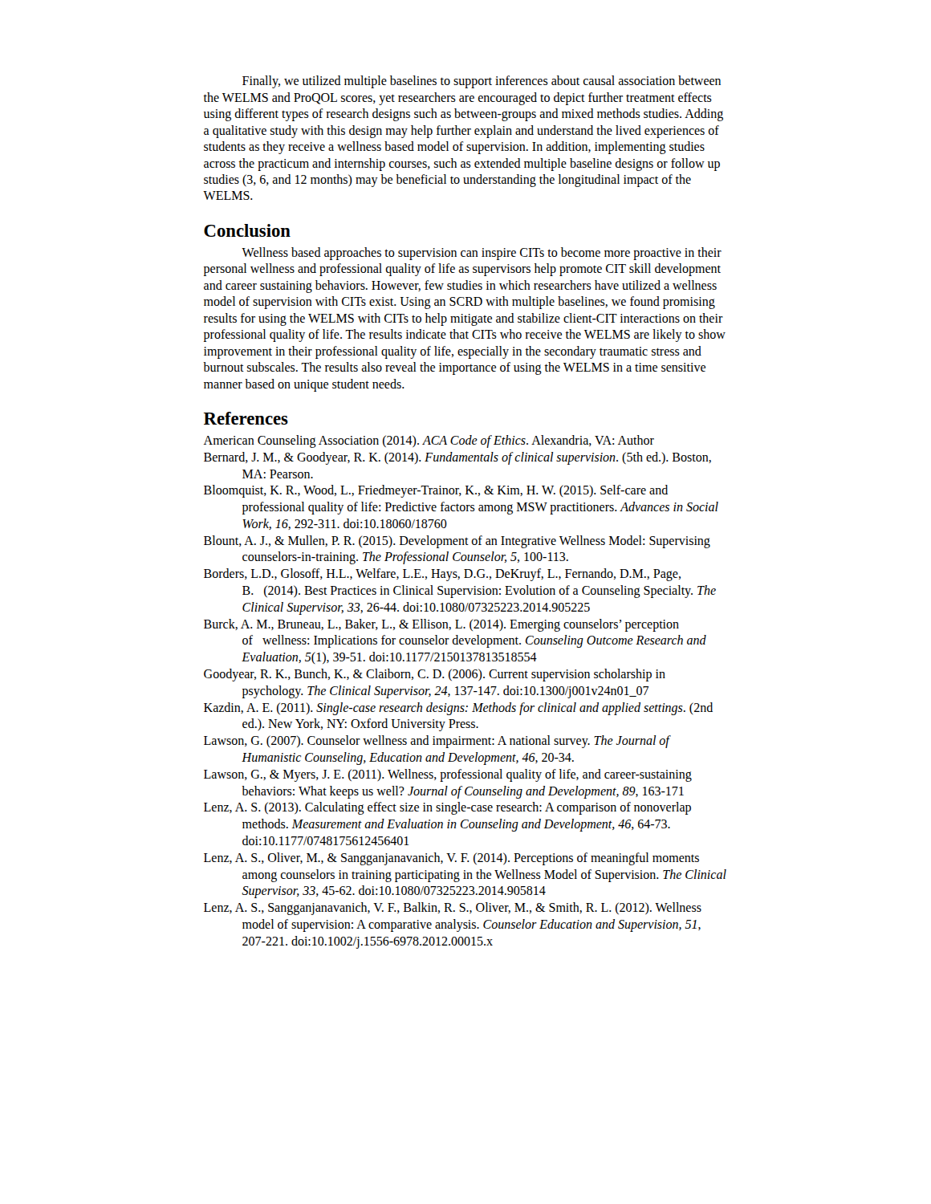Finally, we utilized multiple baselines to support inferences about causal association between the WELMS and ProQOL scores, yet researchers are encouraged to depict further treatment effects using different types of research designs such as between-groups and mixed methods studies. Adding a qualitative study with this design may help further explain and understand the lived experiences of students as they receive a wellness based model of supervision. In addition, implementing studies across the practicum and internship courses, such as extended multiple baseline designs or follow up studies (3, 6, and 12 months) may be beneficial to understanding the longitudinal impact of the WELMS.
Conclusion
Wellness based approaches to supervision can inspire CITs to become more proactive in their personal wellness and professional quality of life as supervisors help promote CIT skill development and career sustaining behaviors. However, few studies in which researchers have utilized a wellness model of supervision with CITs exist. Using an SCRD with multiple baselines, we found promising results for using the WELMS with CITs to help mitigate and stabilize client-CIT interactions on their professional quality of life. The results indicate that CITs who receive the WELMS are likely to show improvement in their professional quality of life, especially in the secondary traumatic stress and burnout subscales. The results also reveal the importance of using the WELMS in a time sensitive manner based on unique student needs.
References
American Counseling Association (2014). ACA Code of Ethics. Alexandria, VA: Author
Bernard, J. M., & Goodyear, R. K. (2014). Fundamentals of clinical supervision. (5th ed.). Boston, MA: Pearson.
Bloomquist, K. R., Wood, L., Friedmeyer-Trainor, K., & Kim, H. W. (2015). Self-care and professional quality of life: Predictive factors among MSW practitioners. Advances in Social Work, 16, 292-311. doi:10.18060/18760
Blount, A. J., & Mullen, P. R. (2015). Development of an Integrative Wellness Model: Supervising counselors-in-training. The Professional Counselor, 5, 100-113.
Borders, L.D., Glosoff, H.L., Welfare, L.E., Hays, D.G., DeKruyf, L., Fernando, D.M., Page, B. (2014). Best Practices in Clinical Supervision: Evolution of a Counseling Specialty. The Clinical Supervisor, 33, 26-44. doi:10.1080/07325223.2014.905225
Burck, A. M., Bruneau, L., Baker, L., & Ellison, L. (2014). Emerging counselors’ perception of wellness: Implications for counselor development. Counseling Outcome Research and Evaluation, 5(1), 39-51. doi:10.1177/2150137813518554
Goodyear, R. K., Bunch, K., & Claiborn, C. D. (2006). Current supervision scholarship in psychology. The Clinical Supervisor, 24, 137-147. doi:10.1300/j001v24n01_07
Kazdin, A. E. (2011). Single-case research designs: Methods for clinical and applied settings. (2nd ed.). New York, NY: Oxford University Press.
Lawson, G. (2007). Counselor wellness and impairment: A national survey. The Journal of Humanistic Counseling, Education and Development, 46, 20-34.
Lawson, G., & Myers, J. E. (2011). Wellness, professional quality of life, and career-sustaining behaviors: What keeps us well? Journal of Counseling and Development, 89, 163-171
Lenz, A. S. (2013). Calculating effect size in single-case research: A comparison of nonoverlap methods. Measurement and Evaluation in Counseling and Development, 46, 64-73. doi:10.1177/0748175612456401
Lenz, A. S., Oliver, M., & Sangganjanavanich, V. F. (2014). Perceptions of meaningful moments among counselors in training participating in the Wellness Model of Supervision. The Clinical Supervisor, 33, 45-62. doi:10.1080/07325223.2014.905814
Lenz, A. S., Sangganjanavanich, V. F., Balkin, R. S., Oliver, M., & Smith, R. L. (2012). Wellness model of supervision: A comparative analysis. Counselor Education and Supervision, 51, 207-221. doi:10.1002/j.1556-6978.2012.00015.x